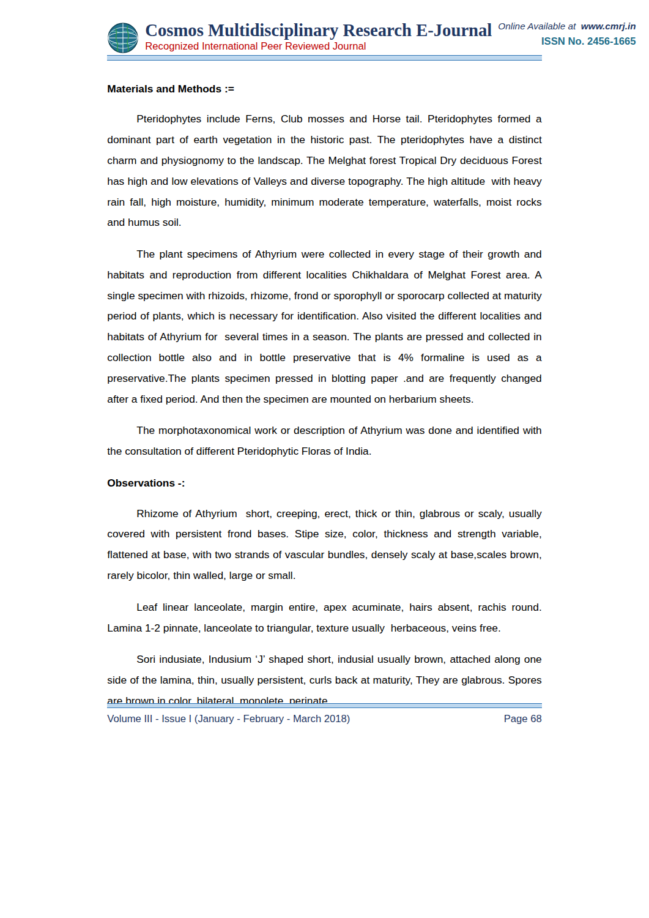Cosmos Multidisciplinary Research E-Journal
Recognized International Peer Reviewed Journal
Online Available at www.cmrj.in
ISSN No. 2456-1665
Materials and Methods :=
Pteridophytes include Ferns, Club mosses and Horse tail. Pteridophytes formed a dominant part of earth vegetation in the historic past. The pteridophytes have a distinct charm and physiognomy to the landscap. The Melghat forest Tropical Dry deciduous Forest has high and low elevations of Valleys and diverse topography. The high altitude with heavy rain fall, high moisture, humidity, minimum moderate temperature, waterfalls, moist rocks and humus soil.
The plant specimens of Athyrium were collected in every stage of their growth and habitats and reproduction from different localities Chikhaldara of Melghat Forest area. A single specimen with rhizoids, rhizome, frond or sporophyll or sporocarp collected at maturity period of plants, which is necessary for identification. Also visited the different localities and habitats of Athyrium for several times in a season. The plants are pressed and collected in collection bottle also and in bottle preservative that is 4% formaline is used as a preservative.The plants specimen pressed in blotting paper .and are frequently changed after a fixed period. And then the specimen are mounted on herbarium sheets.
The morphotaxonomical work or description of Athyrium was done and identified with the consultation of different Pteridophytic Floras of India.
Observations -:
Rhizome of Athyrium short, creeping, erect, thick or thin, glabrous or scaly, usually covered with persistent frond bases. Stipe size, color, thickness and strength variable, flattened at base, with two strands of vascular bundles, densely scaly at base,scales brown, rarely bicolor, thin walled, large or small.
Leaf linear lanceolate, margin entire, apex acuminate, hairs absent, rachis round. Lamina 1-2 pinnate, lanceolate to triangular, texture usually herbaceous, veins free.
Sori indusiate, Indusium ‘J’ shaped short, indusial usually brown, attached along one side of the lamina, thin, usually persistent, curls back at maturity, They are glabrous. Spores are brown in color, bilateral, monolete, perinate.
Volume III - Issue I (January - February - March 2018) Page 68